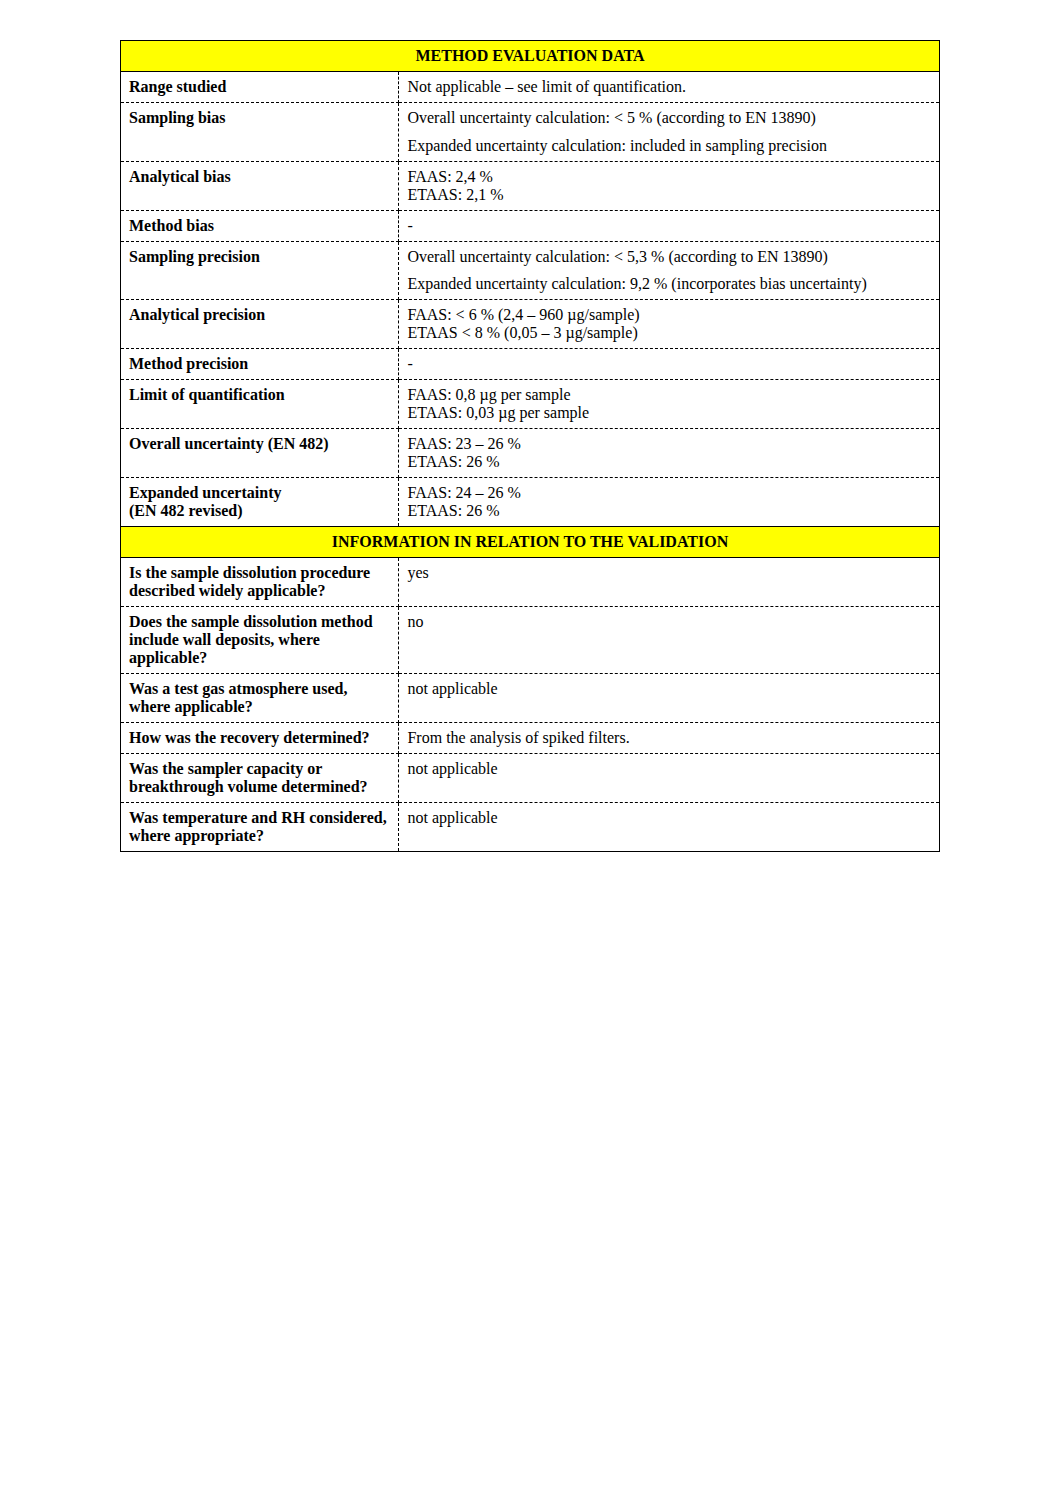| METHOD EVALUATION DATA |
| --- |
| Range studied | Not applicable – see limit of quantification. |
| Sampling bias | Overall uncertainty calculation: < 5 % (according to EN 13890) Expanded uncertainty calculation: included in sampling precision |
| Analytical bias | FAAS: 2,4 % ETAAS: 2,1 % |
| Method bias | - |
| Sampling precision | Overall uncertainty calculation: < 5,3 % (according to EN 13890) Expanded uncertainty calculation: 9,2 % (incorporates bias uncertainty) |
| Analytical precision | FAAS: < 6 % (2,4 – 960 µg/sample) ETAAS < 8 % (0,05 – 3 µg/sample) |
| Method precision | - |
| Limit of quantification | FAAS: 0,8 µg per sample ETAAS: 0,03 µg per sample |
| Overall uncertainty (EN 482) | FAAS: 23 – 26 % ETAAS: 26 % |
| Expanded uncertainty (EN 482 revised) | FAAS: 24 – 26 % ETAAS: 26 % |
| INFORMATION IN RELATION TO THE VALIDATION |
| Is the sample dissolution procedure described widely applicable? | yes |
| Does the sample dissolution method include wall deposits, where applicable? | no |
| Was a test gas atmosphere used, where applicable? | not applicable |
| How was the recovery determined? | From the analysis of spiked filters. |
| Was the sampler capacity or breakthrough volume determined? | not applicable |
| Was temperature and RH considered, where appropriate? | not applicable |